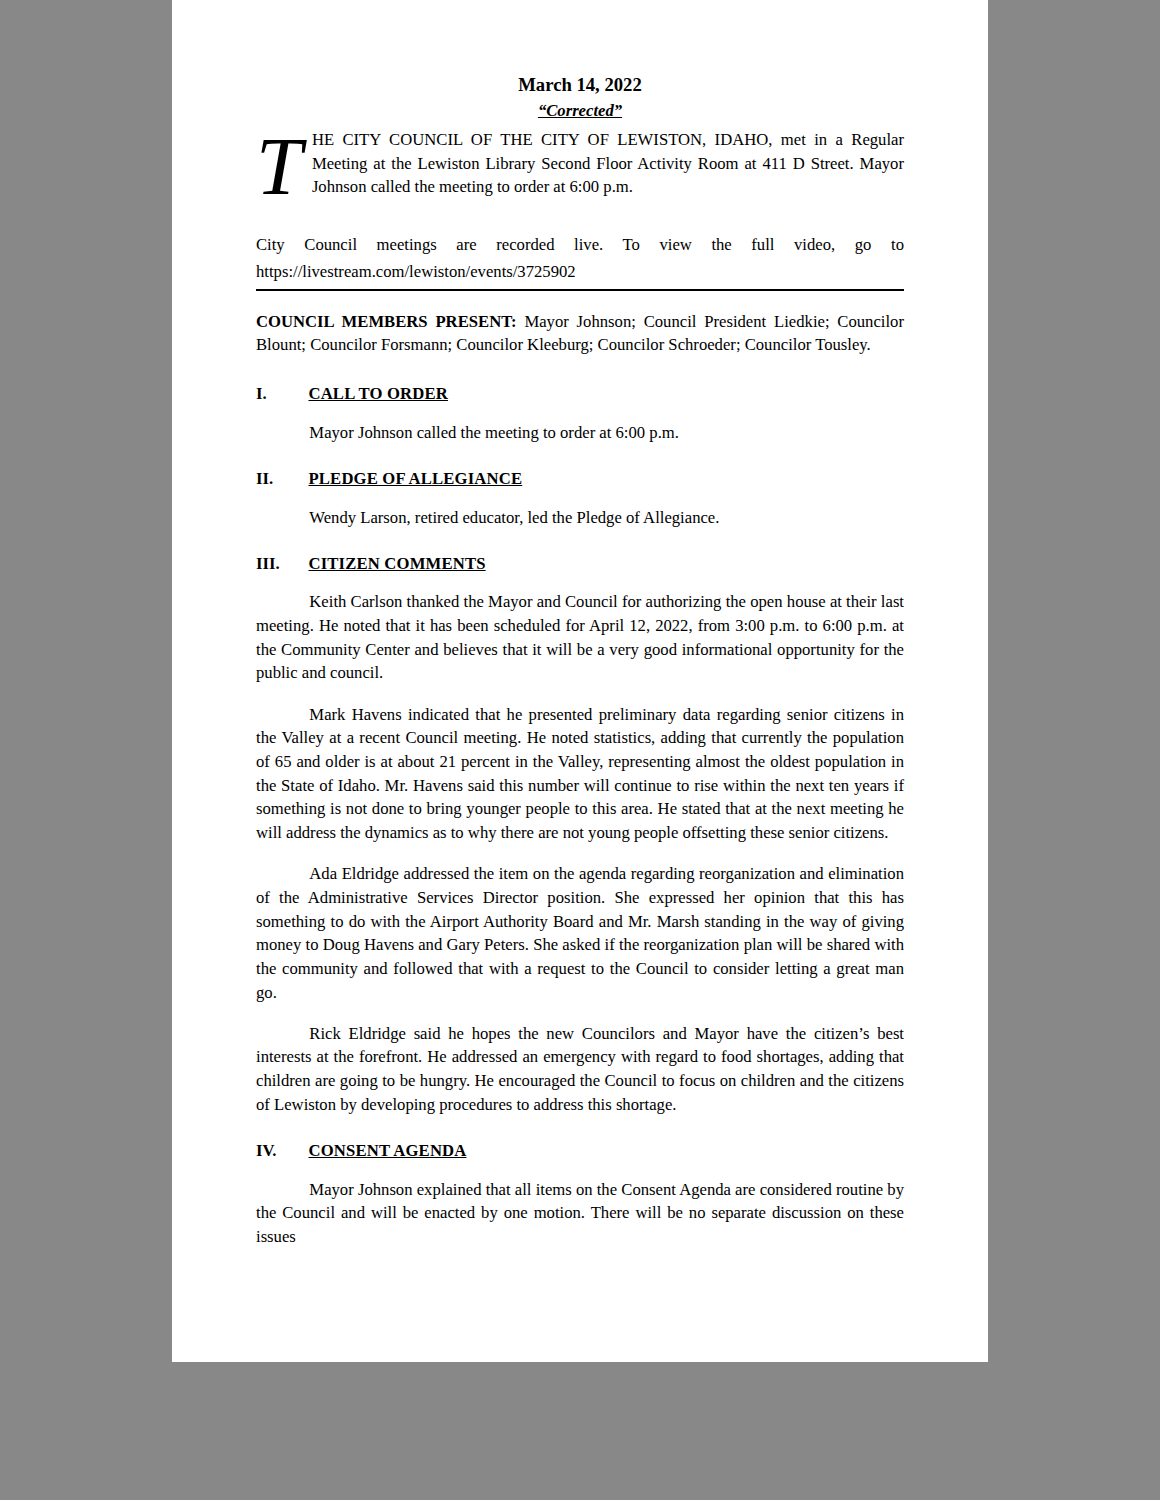March 14, 2022
“Corrected”
T
HE CITY COUNCIL OF THE CITY OF LEWISTON, IDAHO, met in a Regular Meeting at the Lewiston Library Second Floor Activity Room at 411 D Street. Mayor Johnson called the meeting to order at 6:00 p.m.
City Council meetings are recorded live. To view the full video, go to
https://livestream.com/lewiston/events/3725902
COUNCIL MEMBERS PRESENT: Mayor Johnson; Council President Liedkie; Councilor Blount; Councilor Forsmann; Councilor Kleeburg; Councilor Schroeder; Councilor Tousley.
I. CALL TO ORDER
Mayor Johnson called the meeting to order at 6:00 p.m.
II. PLEDGE OF ALLEGIANCE
Wendy Larson, retired educator, led the Pledge of Allegiance.
III. CITIZEN COMMENTS
Keith Carlson thanked the Mayor and Council for authorizing the open house at their last meeting. He noted that it has been scheduled for April 12, 2022, from 3:00 p.m. to 6:00 p.m. at the Community Center and believes that it will be a very good informational opportunity for the public and council.
Mark Havens indicated that he presented preliminary data regarding senior citizens in the Valley at a recent Council meeting. He noted statistics, adding that currently the population of 65 and older is at about 21 percent in the Valley, representing almost the oldest population in the State of Idaho. Mr. Havens said this number will continue to rise within the next ten years if something is not done to bring younger people to this area. He stated that at the next meeting he will address the dynamics as to why there are not young people offsetting these senior citizens.
Ada Eldridge addressed the item on the agenda regarding reorganization and elimination of the Administrative Services Director position. She expressed her opinion that this has something to do with the Airport Authority Board and Mr. Marsh standing in the way of giving money to Doug Havens and Gary Peters. She asked if the reorganization plan will be shared with the community and followed that with a request to the Council to consider letting a great man go.
Rick Eldridge said he hopes the new Councilors and Mayor have the citizen’s best interests at the forefront. He addressed an emergency with regard to food shortages, adding that children are going to be hungry. He encouraged the Council to focus on children and the citizens of Lewiston by developing procedures to address this shortage.
IV. CONSENT AGENDA
Mayor Johnson explained that all items on the Consent Agenda are considered routine by the Council and will be enacted by one motion. There will be no separate discussion on these issues